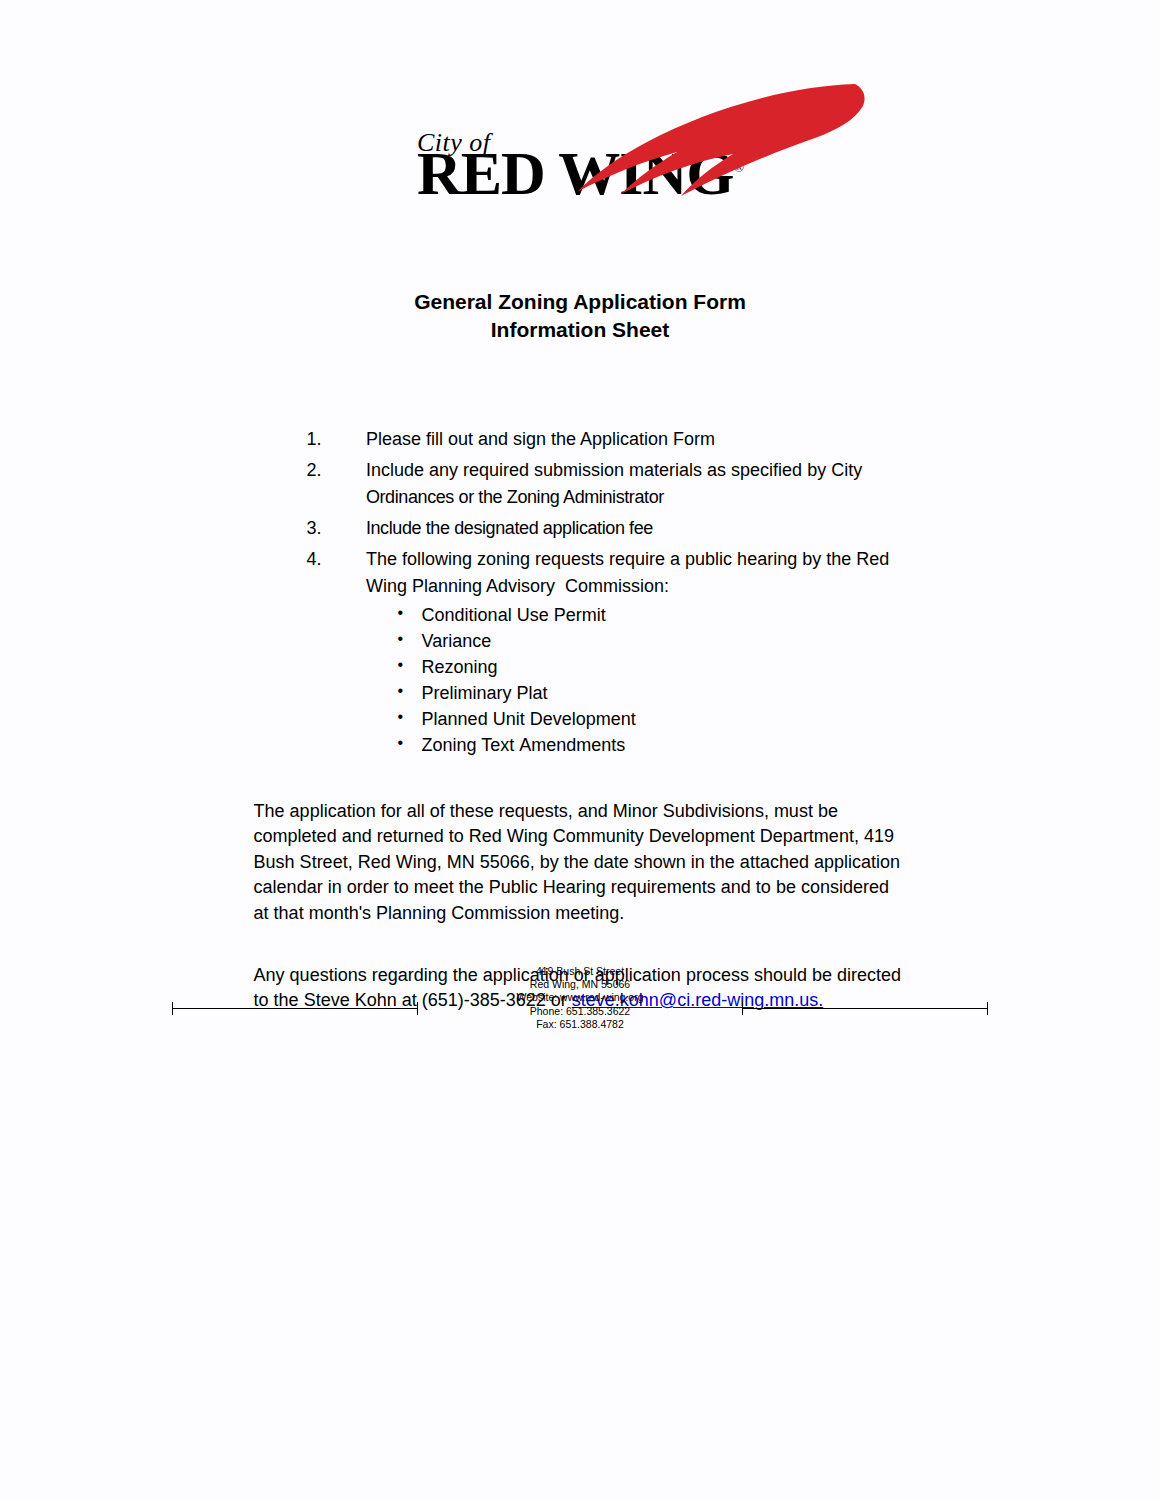City of
RED WING®
General Zoning Application Form
Information Sheet
1. Please fill out and sign the Application Form
2. Include any required submission materials as specified by City Ordinances or the Zoning Administrator
3. Include the designated application fee
4. The following zoning requests require a public hearing by the Red Wing Planning Advisory Commission:
Conditional Use Permit
Variance
Rezoning
Preliminary Plat
Planned Unit Development
Zoning Text Amendments
The application for all of these requests, and Minor Subdivisions, must be completed and returned to Red Wing Community Development Department, 419 Bush Street, Red Wing, MN 55066, by the date shown in the attached application calendar in order to meet the Public Hearing requirements and to be considered at that month's Planning Commission meeting.
Any questions regarding the application or application process should be directed to the Steve Kohn at (651)-385-3622 or steve.kohn@ci.red-wing.mn.us.
419 Bush St Street
Red Wing, MN 55066
Website: www.red-wing.org
Phone: 651.385.3622
Fax: 651.388.4782